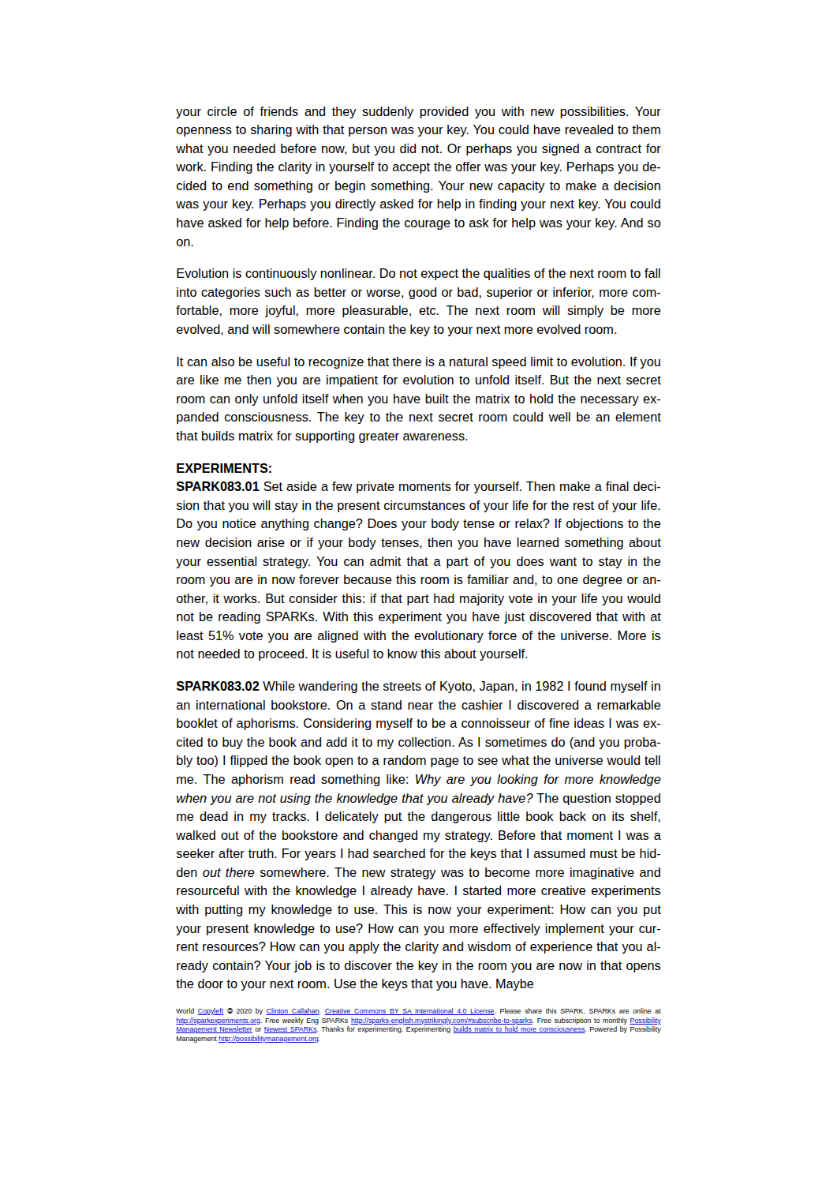your circle of friends and they suddenly provided you with new possibilities. Your openness to sharing with that person was your key. You could have revealed to them what you needed before now, but you did not. Or perhaps you signed a contract for work. Finding the clarity in yourself to accept the offer was your key. Perhaps you decided to end something or begin something. Your new capacity to make a decision was your key. Perhaps you directly asked for help in finding your next key. You could have asked for help before. Finding the courage to ask for help was your key. And so on.
Evolution is continuously nonlinear. Do not expect the qualities of the next room to fall into categories such as better or worse, good or bad, superior or inferior, more comfortable, more joyful, more pleasurable, etc. The next room will simply be more evolved, and will somewhere contain the key to your next more evolved room.
It can also be useful to recognize that there is a natural speed limit to evolution. If you are like me then you are impatient for evolution to unfold itself. But the next secret room can only unfold itself when you have built the matrix to hold the necessary expanded consciousness. The key to the next secret room could well be an element that builds matrix for supporting greater awareness.
EXPERIMENTS:
SPARK083.01 Set aside a few private moments for yourself. Then make a final decision that you will stay in the present circumstances of your life for the rest of your life. Do you notice anything change? Does your body tense or relax? If objections to the new decision arise or if your body tenses, then you have learned something about your essential strategy. You can admit that a part of you does want to stay in the room you are in now forever because this room is familiar and, to one degree or another, it works. But consider this: if that part had majority vote in your life you would not be reading SPARKs. With this experiment you have just discovered that with at least 51% vote you are aligned with the evolutionary force of the universe. More is not needed to proceed. It is useful to know this about yourself.
SPARK083.02 While wandering the streets of Kyoto, Japan, in 1982 I found myself in an international bookstore. On a stand near the cashier I discovered a remarkable booklet of aphorisms. Considering myself to be a connoisseur of fine ideas I was excited to buy the book and add it to my collection. As I sometimes do (and you probably too) I flipped the book open to a random page to see what the universe would tell me. The aphorism read something like: Why are you looking for more knowledge when you are not using the knowledge that you already have? The question stopped me dead in my tracks. I delicately put the dangerous little book back on its shelf, walked out of the bookstore and changed my strategy. Before that moment I was a seeker after truth. For years I had searched for the keys that I assumed must be hidden out there somewhere. The new strategy was to become more imaginative and resourceful with the knowledge I already have. I started more creative experiments with putting my knowledge to use. This is now your experiment: How can you put your present knowledge to use? How can you more effectively implement your current resources? How can you apply the clarity and wisdom of experience that you already contain? Your job is to discover the key in the room you are now in that opens the door to your next room. Use the keys that you have. Maybe
World Copyleft 🄯 2020 by Clinton Callahan. Creative Commons BY SA International 4.0 License. Please share this SPARK. SPARKs are online at http://sparkexperiments.org. Free weekly Eng SPARKs http://sparks-english.mystrikingly.com/#subscribe-to-sparks. Free subscription to monthly Possibility Management Newsletter or Newest SPARKs. Thanks for experimenting. Experimenting builds matrix to hold more consciousness. Powered by Possibility Management http://possibilitymanagement.org.